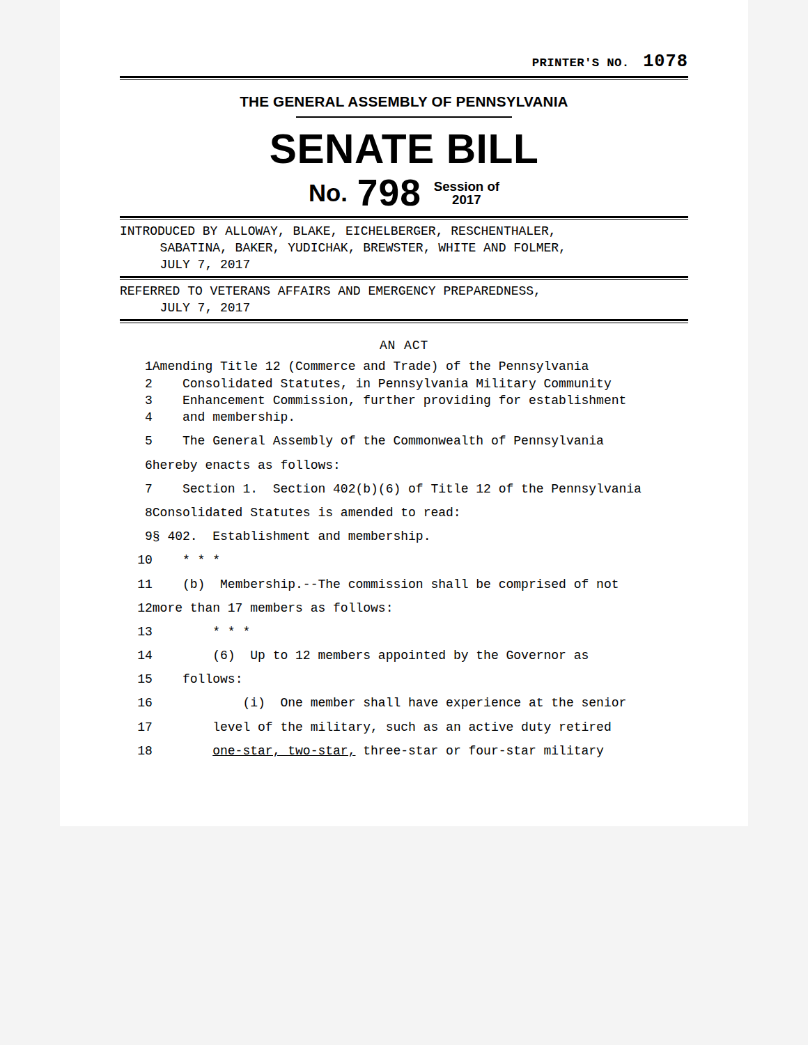PRINTER'S NO. 1078
THE GENERAL ASSEMBLY OF PENNSYLVANIA
SENATE BILL No. 798 Session of
2017
INTRODUCED BY ALLOWAY, BLAKE, EICHELBERGER, RESCHENTHALER,
SABATINA, BAKER, YUDICHAK, BREWSTER, WHITE AND FOLMER,
JULY 7, 2017
REFERRED TO VETERANS AFFAIRS AND EMERGENCY PREPAREDNESS,
JULY 7, 2017
AN ACT
| 1 | Amending Title 12 (Commerce and Trade) of the Pennsylvania |
| 2 | Consolidated Statutes, in Pennsylvania Military Community |
| 3 | Enhancement Commission, further providing for establishment |
| 4 | and membership. |
| 5 | The General Assembly of the Commonwealth of Pennsylvania |
| 6 | hereby enacts as follows: |
| 7 | Section 1. Section 402(b)(6) of Title 12 of the Pennsylvania |
| 8 | Consolidated Statutes is amended to read: |
| 9 | § 402. Establishment and membership. |
| 10 | * * * |
| 11 | (b) Membership.--The commission shall be comprised of not |
| 12 | more than 17 members as follows: |
| 13 | * * * |
| 14 | (6) Up to 12 members appointed by the Governor as |
| 15 | follows: |
| 16 | (i) One member shall have experience at the senior |
| 17 | level of the military, such as an active duty retired |
| 18 | one-star, two-star, three-star or four-star military |